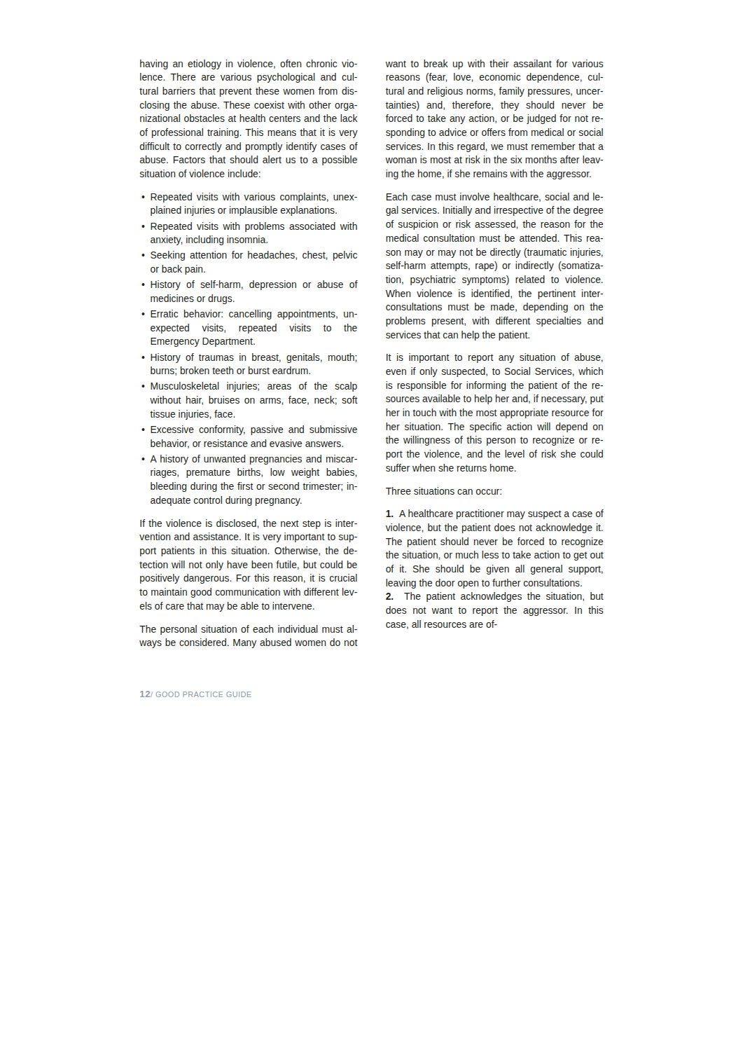having an etiology in violence, often chronic violence. There are various psychological and cultural barriers that prevent these women from disclosing the abuse. These coexist with other organizational obstacles at health centers and the lack of professional training. This means that it is very difficult to correctly and promptly identify cases of abuse. Factors that should alert us to a possible situation of violence include:
Repeated visits with various complaints, unexplained injuries or implausible explanations.
Repeated visits with problems associated with anxiety, including insomnia.
Seeking attention for headaches, chest, pelvic or back pain.
History of self-harm, depression or abuse of medicines or drugs.
Erratic behavior: cancelling appointments, unexpected visits, repeated visits to the Emergency Department.
History of traumas in breast, genitals, mouth; burns; broken teeth or burst eardrum.
Musculoskeletal injuries; areas of the scalp without hair, bruises on arms, face, neck; soft tissue injuries, face.
Excessive conformity, passive and submissive behavior, or resistance and evasive answers.
A history of unwanted pregnancies and miscarriages, premature births, low weight babies, bleeding during the first or second trimester; inadequate control during pregnancy.
If the violence is disclosed, the next step is intervention and assistance. It is very important to support patients in this situation. Otherwise, the detection will not only have been futile, but could be positively dangerous. For this reason, it is crucial to maintain good communication with different levels of care that may be able to intervene.
The personal situation of each individual must always be considered. Many abused women do not want to break up with their assailant for various reasons (fear, love, economic dependence, cultural and religious norms, family pressures, uncertainties) and, therefore, they should never be forced to take any action, or be judged for not responding to advice or offers from medical or social services. In this regard, we must remember that a woman is most at risk in the six months after leaving the home, if she remains with the aggressor.
Each case must involve healthcare, social and legal services. Initially and irrespective of the degree of suspicion or risk assessed, the reason for the medical consultation must be attended. This reason may or may not be directly (traumatic injuries, self-harm attempts, rape) or indirectly (somatization, psychiatric symptoms) related to violence. When violence is identified, the pertinent inter-consultations must be made, depending on the problems present, with different specialties and services that can help the patient.
It is important to report any situation of abuse, even if only suspected, to Social Services, which is responsible for informing the patient of the resources available to help her and, if necessary, put her in touch with the most appropriate resource for her situation. The specific action will depend on the willingness of this person to recognize or report the violence, and the level of risk she could suffer when she returns home.
Three situations can occur:
1. A healthcare practitioner may suspect a case of violence, but the patient does not acknowledge it. The patient should never be forced to recognize the situation, or much less to take action to get out of it. She should be given all general support, leaving the door open to further consultations.
2. The patient acknowledges the situation, but does not want to report the aggressor. In this case, all resources are of-
12/ GOOD PRACTICE GUIDE